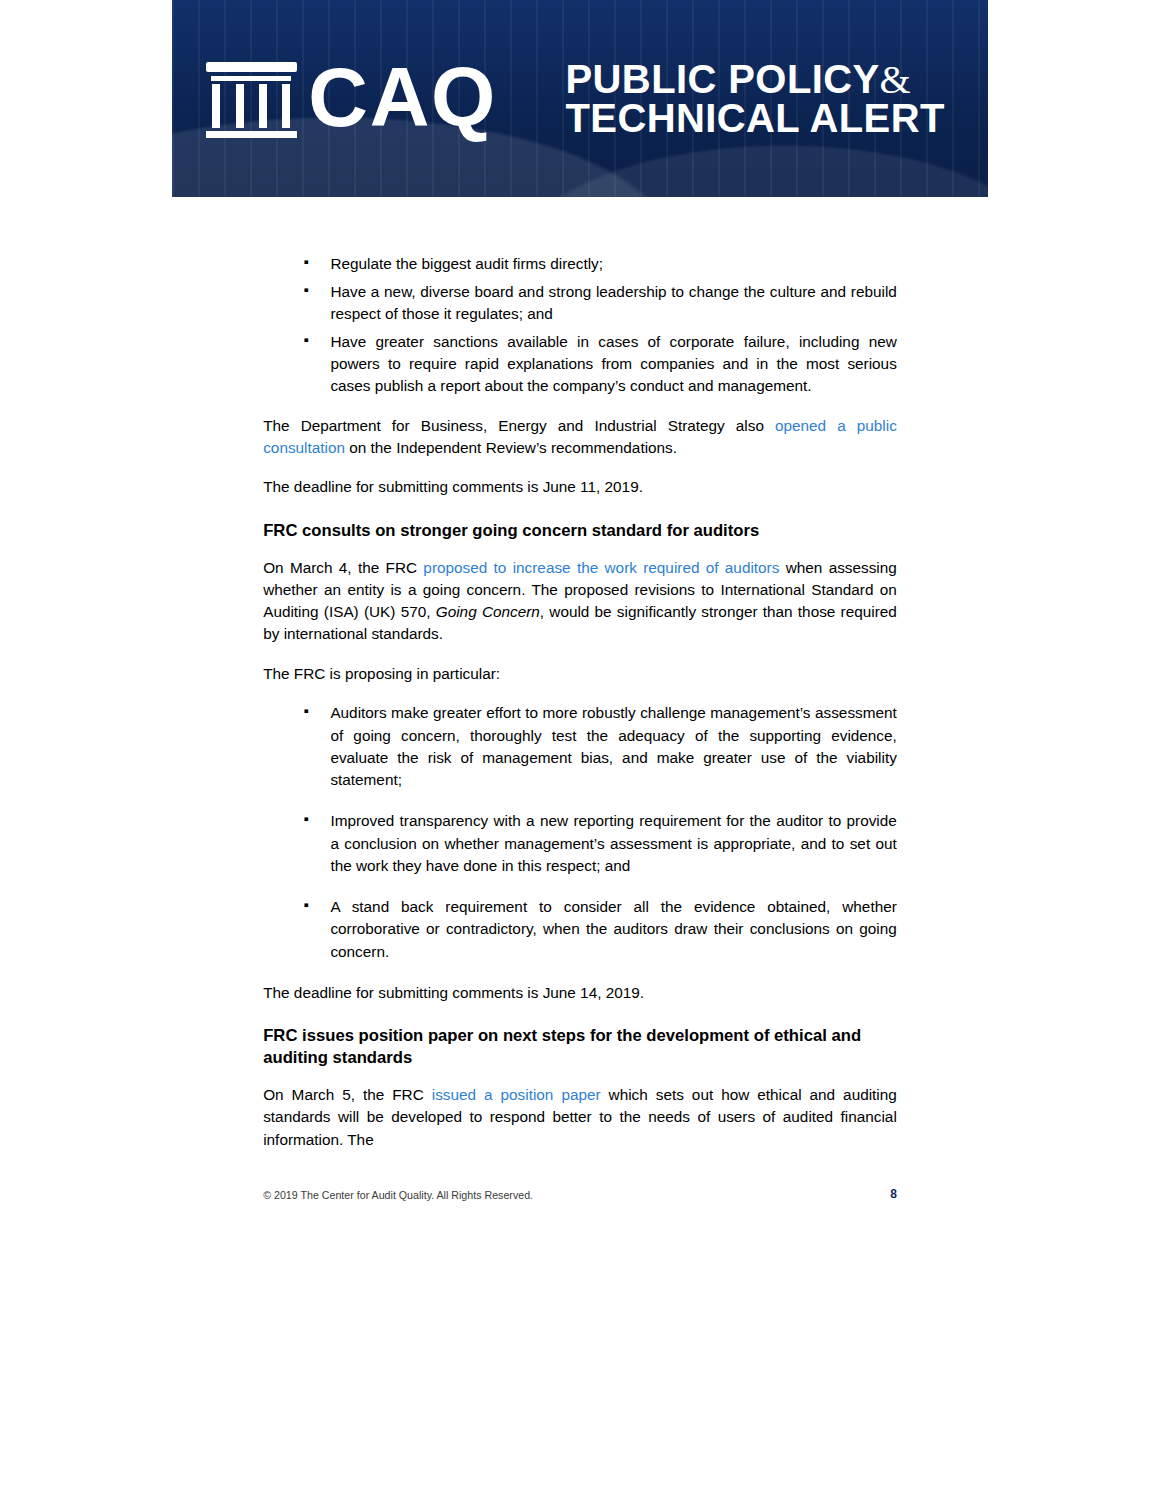CAQ
PUBLIC POLICY&
TECHNICAL ALERT
Regulate the biggest audit firms directly;
Have a new, diverse board and strong leadership to change the culture and rebuild respect of those it regulates; and
Have greater sanctions available in cases of corporate failure, including new powers to require rapid explanations from companies and in the most serious cases publish a report about the company’s conduct and management.
The Department for Business, Energy and Industrial Strategy also opened a public consultation on the Independent Review’s recommendations.
The deadline for submitting comments is June 11, 2019.
FRC consults on stronger going concern standard for auditors
On March 4, the FRC proposed to increase the work required of auditors when assessing whether an entity is a going concern. The proposed revisions to International Standard on Auditing (ISA) (UK) 570, Going Concern, would be significantly stronger than those required by international standards.
The FRC is proposing in particular:
Auditors make greater effort to more robustly challenge management’s assessment of going concern, thoroughly test the adequacy of the supporting evidence, evaluate the risk of management bias, and make greater use of the viability statement;
Improved transparency with a new reporting requirement for the auditor to provide a conclusion on whether management’s assessment is appropriate, and to set out the work they have done in this respect; and
A stand back requirement to consider all the evidence obtained, whether corroborative or contradictory, when the auditors draw their conclusions on going concern.
The deadline for submitting comments is June 14, 2019.
FRC issues position paper on next steps for the development of ethical and auditing standards
On March 5, the FRC issued a position paper which sets out how ethical and auditing standards will be developed to respond better to the needs of users of audited financial information. The
© 2019 The Center for Audit Quality. All Rights Reserved.
8